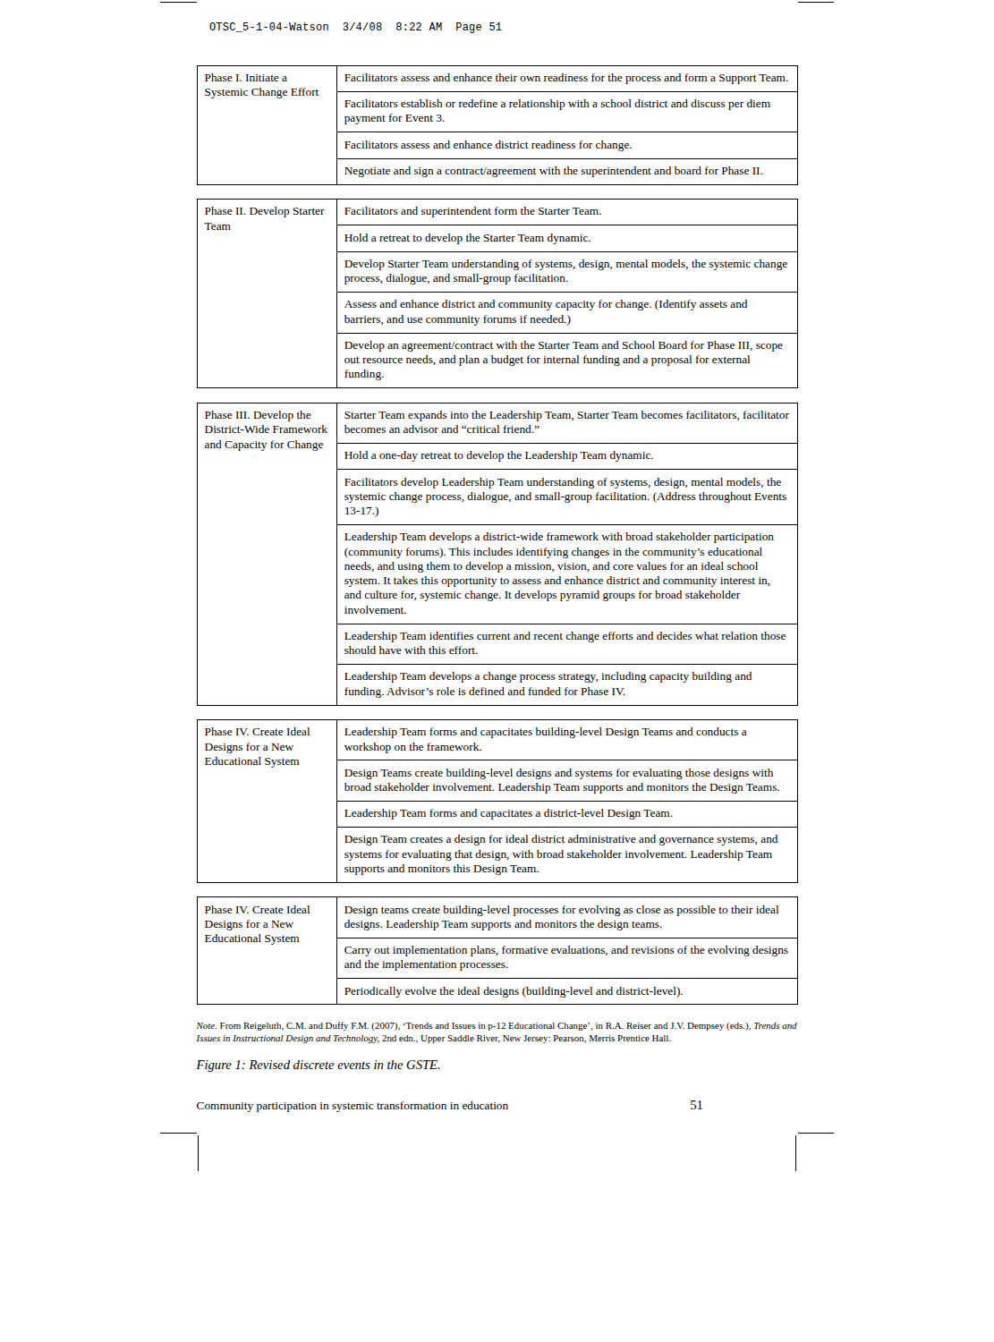OTSC_5-1-04-Watson 3/4/08 8:22 AM Page 51
| Phase I. Initiate a Systemic Change Effort | Facilitators assess and enhance their own readiness for the process and form a Support Team. |
| Facilitators establish or redefine a relationship with a school district and discuss per diem payment for Event 3. |
| Facilitators assess and enhance district readiness for change. |
| Negotiate and sign a contract/agreement with the superintendent and board for Phase II. |
| Phase II. Develop Starter Team | Facilitators and superintendent form the Starter Team. |
| Hold a retreat to develop the Starter Team dynamic. |
| Develop Starter Team understanding of systems, design, mental models, the systemic change process, dialogue, and small-group facilitation. |
| Assess and enhance district and community capacity for change. (Identify assets and barriers, and use community forums if needed.) |
| Develop an agreement/contract with the Starter Team and School Board for Phase III, scope out resource needs, and plan a budget for internal funding and a proposal for external funding. |
| Phase III. Develop the District-Wide Framework and Capacity for Change | Starter Team expands into the Leadership Team, Starter Team becomes facilitators, facilitator becomes an advisor and “critical friend.” |
| Hold a one-day retreat to develop the Leadership Team dynamic. |
| Facilitators develop Leadership Team understanding of systems, design, mental models, the systemic change process, dialogue, and small-group facilitation. (Address throughout Events 13-17.) |
| Leadership Team develops a district-wide framework with broad stakeholder participation (community forums). This includes identifying changes in the community’s educational needs, and using them to develop a mission, vision, and core values for an ideal school system. It takes this opportunity to assess and enhance district and community interest in, and culture for, systemic change. It develops pyramid groups for broad stakeholder involvement. |
| Leadership Team identifies current and recent change efforts and decides what relation those should have with this effort. |
| Leadership Team develops a change process strategy, including capacity building and funding. Advisor’s role is defined and funded for Phase IV. |
| Phase IV. Create Ideal Designs for a New Educational System | Leadership Team forms and capacitates building-level Design Teams and conducts a workshop on the framework. |
| Design Teams create building-level designs and systems for evaluating those designs with broad stakeholder involvement. Leadership Team supports and monitors the Design Teams. |
| Leadership Team forms and capacitates a district-level Design Team. |
| Design Team creates a design for ideal district administrative and governance systems, and systems for evaluating that design, with broad stakeholder involvement. Leadership Team supports and monitors this Design Team. |
| Phase IV. Create Ideal Designs for a New Educational System | Design teams create building-level processes for evolving as close as possible to their ideal designs. Leadership Team supports and monitors the design teams. |
| Carry out implementation plans, formative evaluations, and revisions of the evolving designs and the implementation processes. |
| Periodically evolve the ideal designs (building-level and district-level). |
Note. From Reigeluth, C.M. and Duffy F.M. (2007), ‘Trends and Issues in p-12 Educational Change’, in R.A. Reiser and J.V. Dempsey (eds.), Trends and Issues in Instructional Design and Technology, 2nd edn., Upper Saddle River, New Jersey: Pearson, Merris Prentice Hall.
Figure 1: Revised discrete events in the GSTE.
Community participation in systemic transformation in education 51